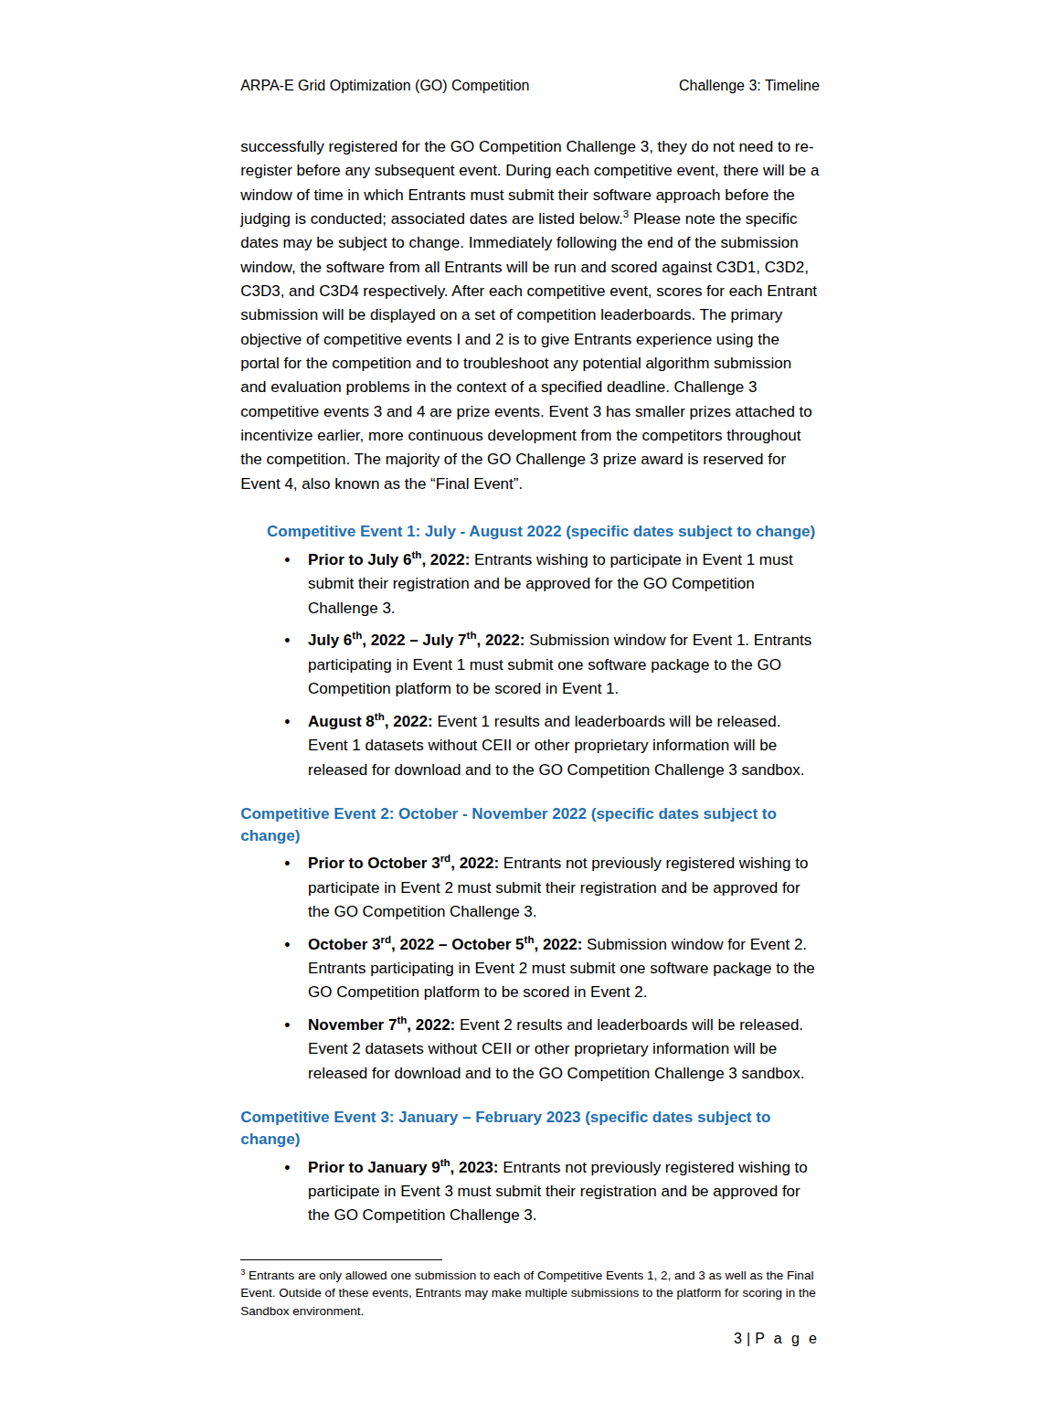ARPA-E Grid Optimization (GO) Competition
Challenge 3: Timeline
successfully registered for the GO Competition Challenge 3, they do not need to re-register before any subsequent event. During each competitive event, there will be a window of time in which Entrants must submit their software approach before the judging is conducted; associated dates are listed below.3 Please note the specific dates may be subject to change. Immediately following the end of the submission window, the software from all Entrants will be run and scored against C3D1, C3D2, C3D3, and C3D4 respectively. After each competitive event, scores for each Entrant submission will be displayed on a set of competition leaderboards. The primary objective of competitive events I and 2 is to give Entrants experience using the portal for the competition and to troubleshoot any potential algorithm submission and evaluation problems in the context of a specified deadline. Challenge 3 competitive events 3 and 4 are prize events. Event 3 has smaller prizes attached to incentivize earlier, more continuous development from the competitors throughout the competition. The majority of the GO Challenge 3 prize award is reserved for Event 4, also known as the “Final Event”.
Competitive Event 1: July - August 2022 (specific dates subject to change)
Prior to July 6th, 2022: Entrants wishing to participate in Event 1 must submit their registration and be approved for the GO Competition Challenge 3.
July 6th, 2022 – July 7th, 2022: Submission window for Event 1. Entrants participating in Event 1 must submit one software package to the GO Competition platform to be scored in Event 1.
August 8th, 2022: Event 1 results and leaderboards will be released. Event 1 datasets without CEII or other proprietary information will be released for download and to the GO Competition Challenge 3 sandbox.
Competitive Event 2: October - November 2022 (specific dates subject to change)
Prior to October 3rd, 2022: Entrants not previously registered wishing to participate in Event 2 must submit their registration and be approved for the GO Competition Challenge 3.
October 3rd, 2022 – October 5th, 2022: Submission window for Event 2. Entrants participating in Event 2 must submit one software package to the GO Competition platform to be scored in Event 2.
November 7th, 2022: Event 2 results and leaderboards will be released. Event 2 datasets without CEII or other proprietary information will be released for download and to the GO Competition Challenge 3 sandbox.
Competitive Event 3: January – February 2023 (specific dates subject to change)
Prior to January 9th, 2023: Entrants not previously registered wishing to participate in Event 3 must submit their registration and be approved for the GO Competition Challenge 3.
3 Entrants are only allowed one submission to each of Competitive Events 1, 2, and 3 as well as the Final Event. Outside of these events, Entrants may make multiple submissions to the platform for scoring in the Sandbox environment.
3 | P a g e